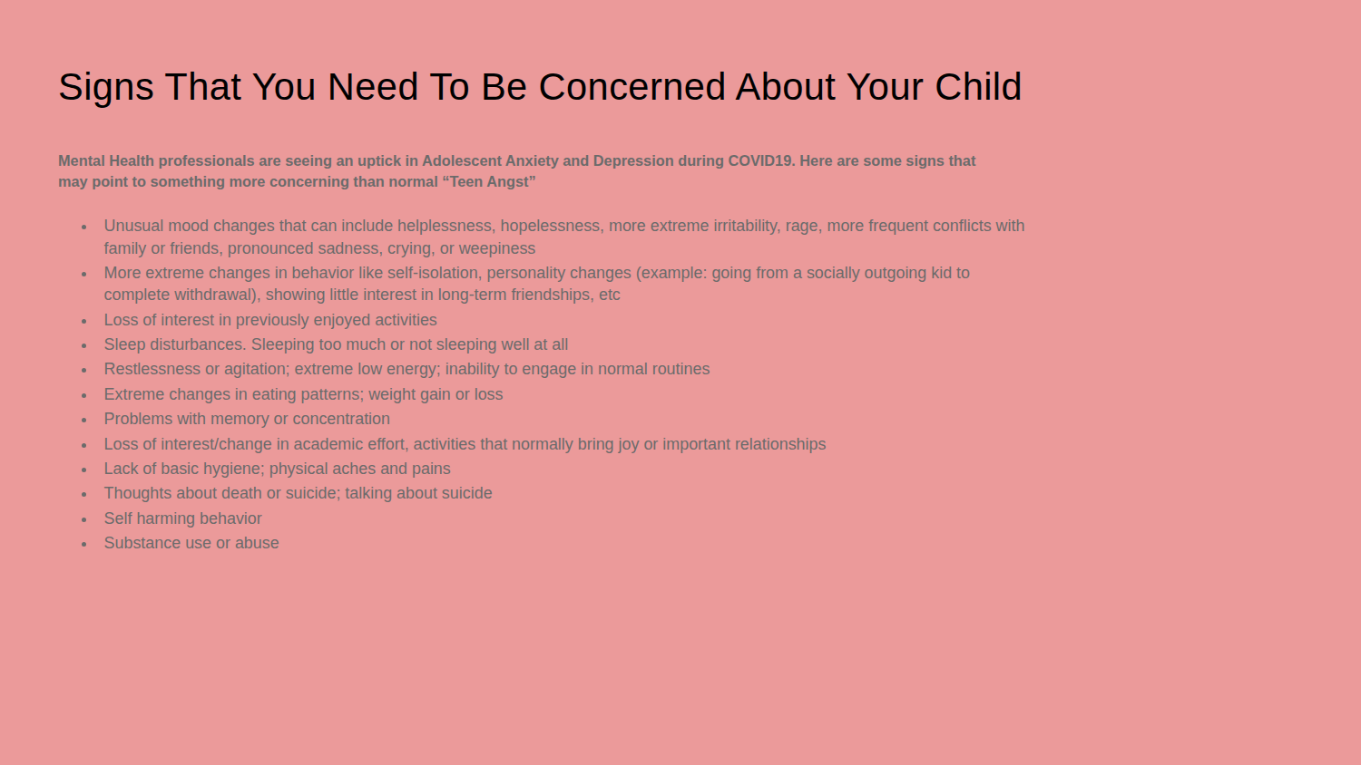Signs That You Need To Be Concerned About Your Child
Mental Health professionals are seeing an uptick in Adolescent Anxiety and Depression during COVID19. Here are some signs that may point to something more concerning than normal “Teen Angst”
Unusual mood changes that can include helplessness, hopelessness, more extreme irritability, rage, more frequent conflicts with family or friends, pronounced sadness, crying, or weepiness
More extreme changes in behavior like self-isolation, personality changes (example: going from a socially outgoing kid to complete withdrawal), showing little interest in long-term friendships, etc
Loss of interest in previously enjoyed activities
Sleep disturbances. Sleeping too much or not sleeping well at all
Restlessness or agitation; extreme low energy; inability to engage in normal routines
Extreme changes in eating patterns; weight gain or loss
Problems with memory or concentration
Loss of interest/change in academic effort, activities that normally bring joy or important relationships
Lack of basic hygiene; physical aches and pains
Thoughts about death or suicide; talking about suicide
Self harming behavior
Substance use or abuse